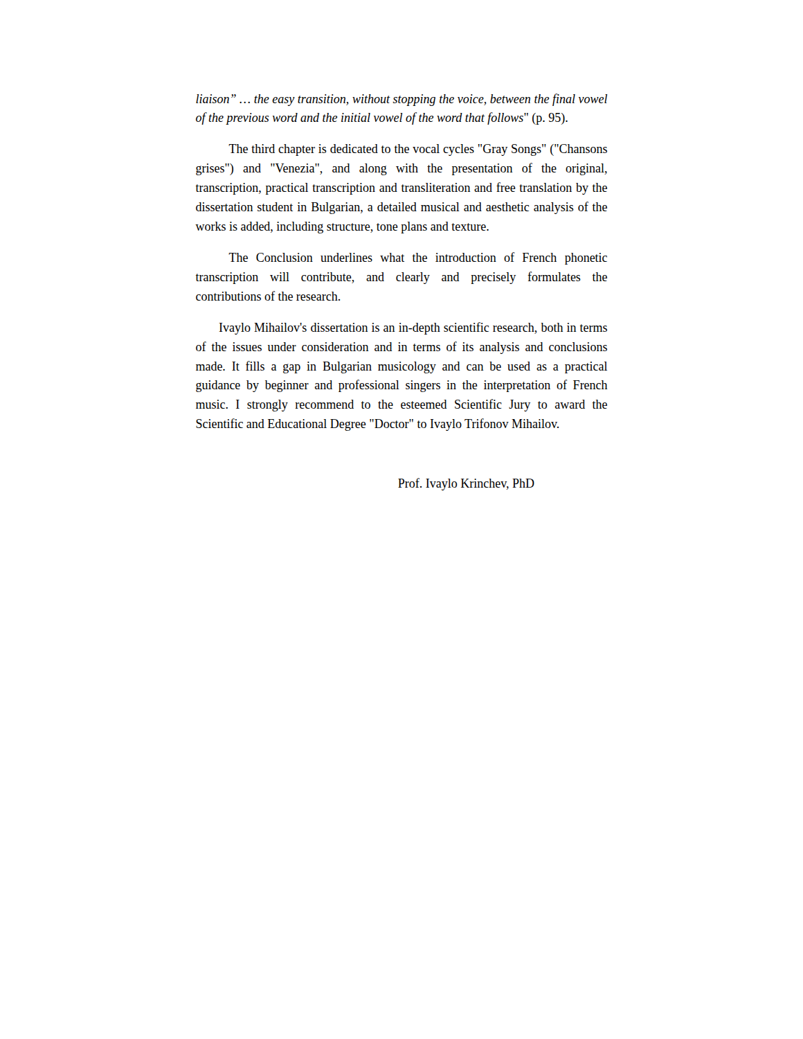liaison” … the easy transition, without stopping the voice, between the final vowel of the previous word and the initial vowel of the word that follows" (p. 95).
The third chapter is dedicated to the vocal cycles "Gray Songs" ("Chansons grises") and "Venezia", and along with the presentation of the original, transcription, practical transcription and transliteration and free translation by the dissertation student in Bulgarian, a detailed musical and aesthetic analysis of the works is added, including structure, tone plans and texture.
The Conclusion underlines what the introduction of French phonetic transcription will contribute, and clearly and precisely formulates the contributions of the research.
Ivaylo Mihailov's dissertation is an in-depth scientific research, both in terms of the issues under consideration and in terms of its analysis and conclusions made. It fills a gap in Bulgarian musicology and can be used as a practical guidance by beginner and professional singers in the interpretation of French music. I strongly recommend to the esteemed Scientific Jury to award the Scientific and Educational Degree "Doctor" to Ivaylo Trifonov Mihailov.
Prof. Ivaylo Krinchev, PhD